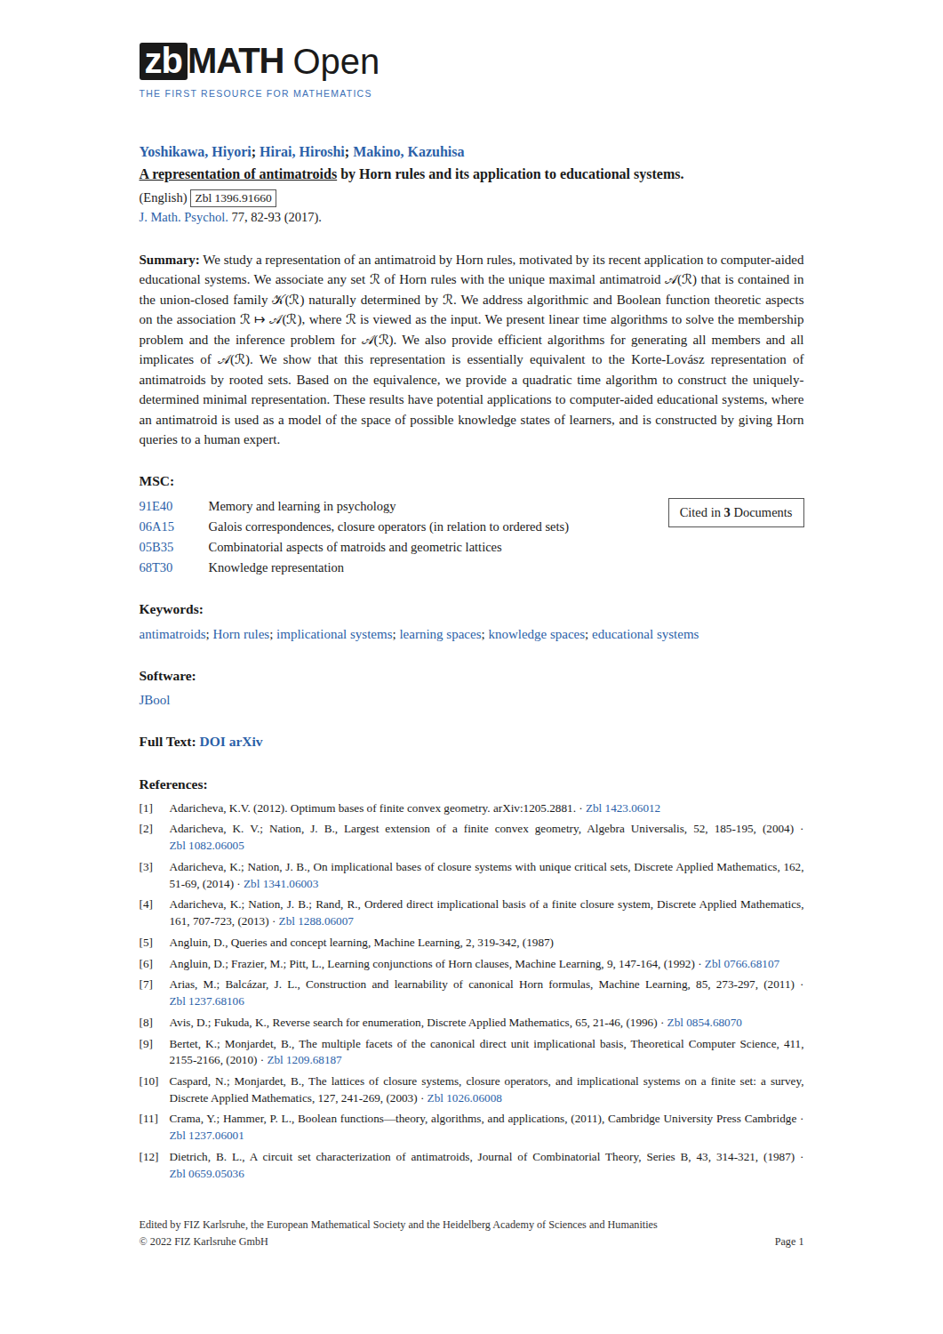zb MATH Open
The first resource for mathematics
Yoshikawa, Hiyori; Hirai, Hiroshi; Makino, Kazuhisa
A representation of antimatroids by Horn rules and its application to educational systems.
(English) Zbl 1396.91660
J. Math. Psychol. 77, 82-93 (2017).
Summary: We study a representation of an antimatroid by Horn rules, motivated by its recent application to computer-aided educational systems. We associate any set ℛ of Horn rules with the unique maximal antimatroid 𝒜(ℛ) that is contained in the union-closed family 𝒦(ℛ) naturally determined by ℛ. We address algorithmic and Boolean function theoretic aspects on the association ℛ ↦ 𝒜(ℛ), where ℛ is viewed as the input. We present linear time algorithms to solve the membership problem and the inference problem for 𝒜(ℛ). We also provide efficient algorithms for generating all members and all implicates of 𝒜(ℛ). We show that this representation is essentially equivalent to the Korte-Lovász representation of antimatroids by rooted sets. Based on the equivalence, we provide a quadratic time algorithm to construct the uniquely-determined minimal representation. These results have potential applications to computer-aided educational systems, where an antimatroid is used as a model of the space of possible knowledge states of learners, and is constructed by giving Horn queries to a human expert.
MSC:
| 91E40 | Memory and learning in psychology |
| 06A15 | Galois correspondences, closure operators (in relation to ordered sets) |
| 05B35 | Combinatorial aspects of matroids and geometric lattices |
| 68T30 | Knowledge representation |
Cited in 3 Documents
Keywords:
antimatroids; Horn rules; implicational systems; learning spaces; knowledge spaces; educational systems
Software:
JBool
Full Text: DOI arXiv
References:
Adaricheva, K.V. (2012). Optimum bases of finite convex geometry. arXiv:1205.2881. · Zbl 1423.06012
Adaricheva, K. V.; Nation, J. B., Largest extension of a finite convex geometry, Algebra Universalis, 52, 185-195, (2004) · Zbl 1082.06005
Adaricheva, K.; Nation, J. B., On implicational bases of closure systems with unique critical sets, Discrete Applied Mathematics, 162, 51-69, (2014) · Zbl 1341.06003
Adaricheva, K.; Nation, J. B.; Rand, R., Ordered direct implicational basis of a finite closure system, Discrete Applied Mathematics, 161, 707-723, (2013) · Zbl 1288.06007
Angluin, D., Queries and concept learning, Machine Learning, 2, 319-342, (1987)
Angluin, D.; Frazier, M.; Pitt, L., Learning conjunctions of Horn clauses, Machine Learning, 9, 147-164, (1992) · Zbl 0766.68107
Arias, M.; Balcázar, J. L., Construction and learnability of canonical Horn formulas, Machine Learning, 85, 273-297, (2011) · Zbl 1237.68106
Avis, D.; Fukuda, K., Reverse search for enumeration, Discrete Applied Mathematics, 65, 21-46, (1996) · Zbl 0854.68070
Bertet, K.; Monjardet, B., The multiple facets of the canonical direct unit implicational basis, Theoretical Computer Science, 411, 2155-2166, (2010) · Zbl 1209.68187
Caspard, N.; Monjardet, B., The lattices of closure systems, closure operators, and implicational systems on a finite set: a survey, Discrete Applied Mathematics, 127, 241-269, (2003) · Zbl 1026.06008
Crama, Y.; Hammer, P. L., Boolean functions—theory, algorithms, and applications, (2011), Cambridge University Press Cambridge · Zbl 1237.06001
Dietrich, B. L., A circuit set characterization of antimatroids, Journal of Combinatorial Theory, Series B, 43, 314-321, (1987) · Zbl 0659.05036
Edited by FIZ Karlsruhe, the European Mathematical Society and the Heidelberg Academy of Sciences and Humanities
© 2022 FIZ Karlsruhe GmbH Page 1